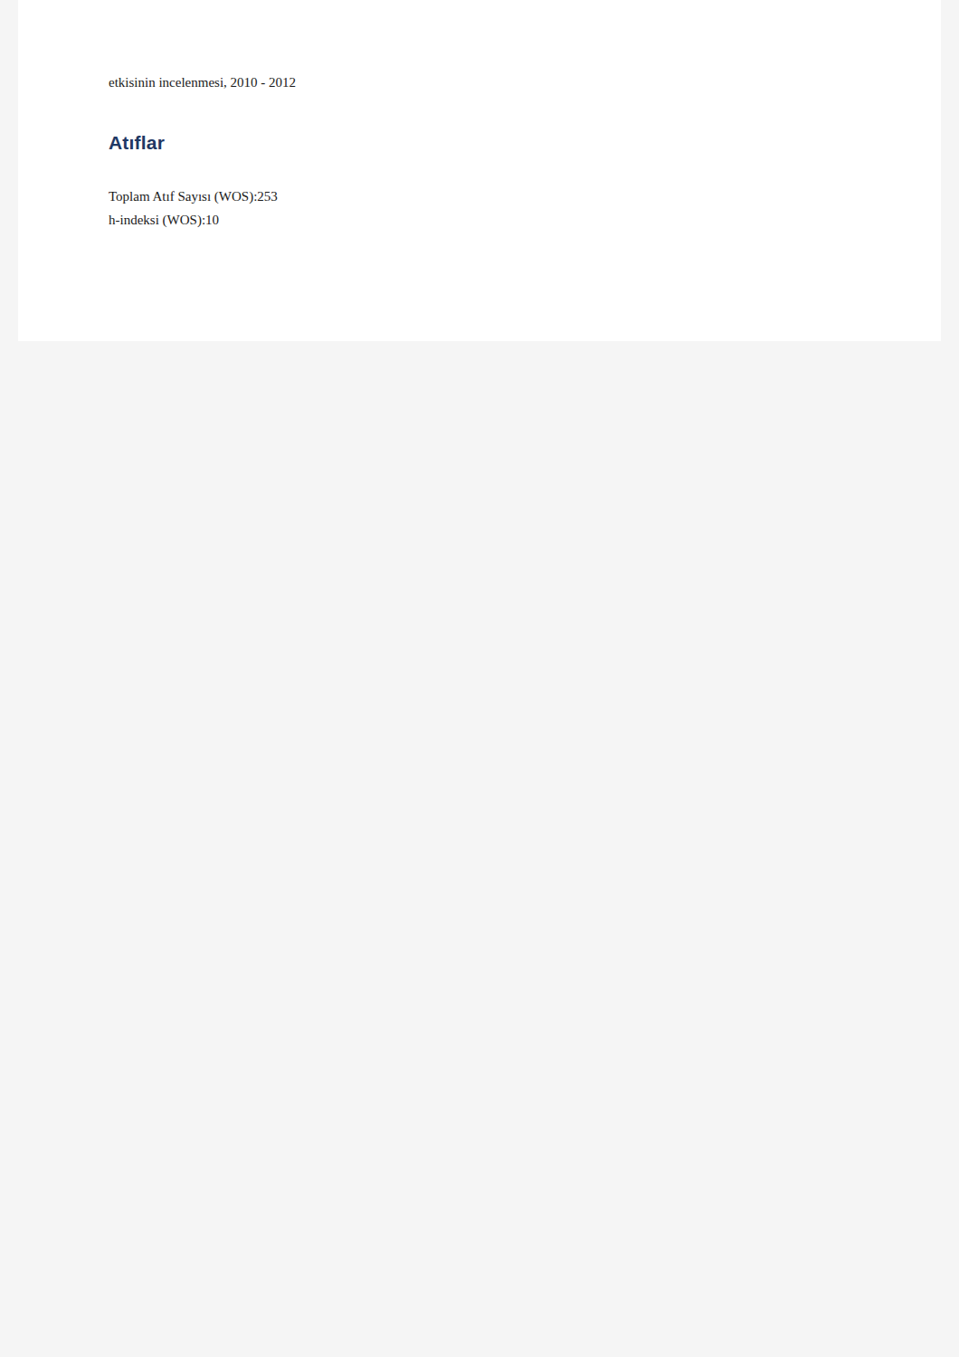etkisinin incelenmesi, 2010 - 2012
Atıflar
Toplam Atıf Sayısı (WOS):253
h-indeksi (WOS):10